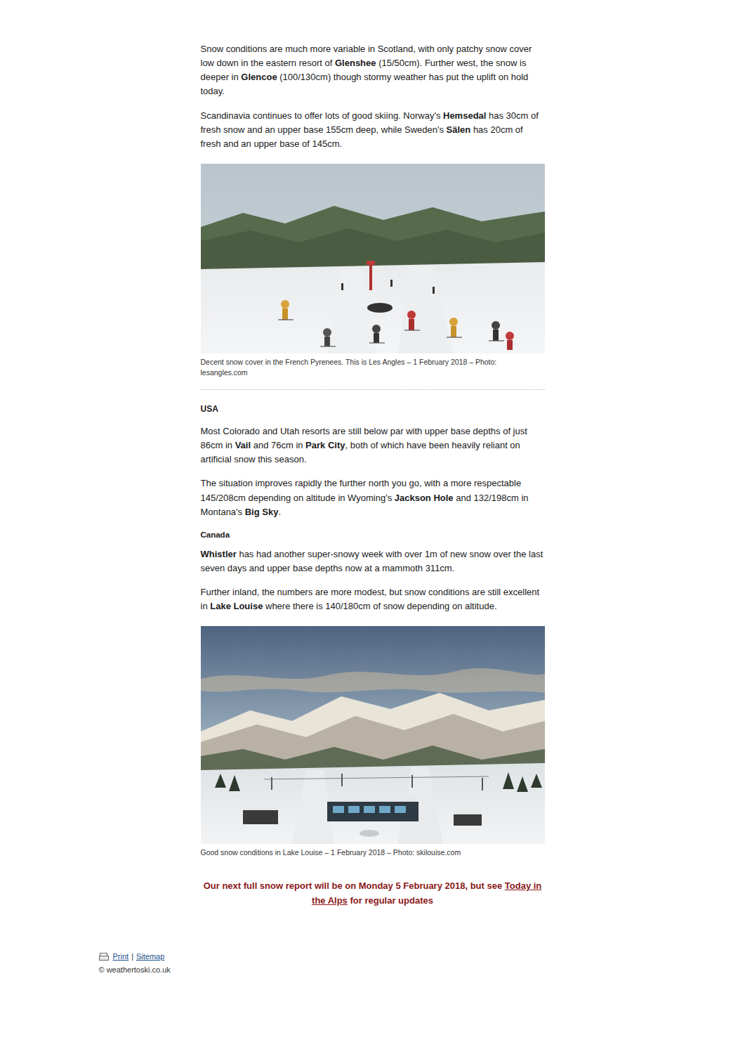Snow conditions are much more variable in Scotland, with only patchy snow cover low down in the eastern resort of Glenshee (15/50cm). Further west, the snow is deeper in Glencoe (100/130cm) though stormy weather has put the uplift on hold today.
Scandinavia continues to offer lots of good skiing. Norway's Hemsedal has 30cm of fresh snow and an upper base 155cm deep, while Sweden's Sälen has 20cm of fresh and an upper base of 145cm.
Decent snow cover in the French Pyrenees. This is Les Angles – 1 February 2018 – Photo: lesangles.com
USA
Most Colorado and Utah resorts are still below par with upper base depths of just 86cm in Vail and 76cm in Park City, both of which have been heavily reliant on artificial snow this season.
The situation improves rapidly the further north you go, with a more respectable 145/208cm depending on altitude in Wyoming's Jackson Hole and 132/198cm in Montana's Big Sky.
Canada
Whistler has had another super-snowy week with over 1m of new snow over the last seven days and upper base depths now at a mammoth 311cm.
Further inland, the numbers are more modest, but snow conditions are still excellent in Lake Louise where there is 140/180cm of snow depending on altitude.
Good snow conditions in Lake Louise – 1 February 2018 – Photo: skilouise.com
Our next full snow report will be on Monday 5 February 2018, but see Today in the Alps for regular updates
Print | Sitemap
© weathertoski.co.uk